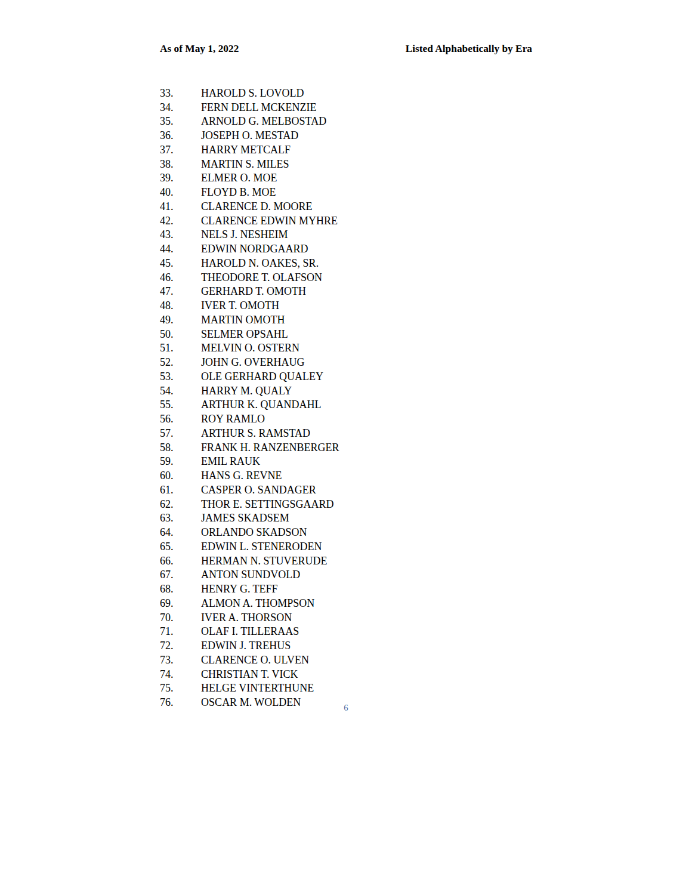As of May 1, 2022
Listed Alphabetically by Era
33. HAROLD S. LOVOLD
34. FERN DELL MCKENZIE
35. ARNOLD G. MELBOSTAD
36. JOSEPH O. MESTAD
37. HARRY METCALF
38. MARTIN S. MILES
39. ELMER O. MOE
40. FLOYD B. MOE
41. CLARENCE D. MOORE
42. CLARENCE EDWIN MYHRE
43. NELS J. NESHEIM
44. EDWIN NORDGAARD
45. HAROLD N. OAKES, SR.
46. THEODORE T. OLAFSON
47. GERHARD T. OMOTH
48. IVER T. OMOTH
49. MARTIN OMOTH
50. SELMER OPSAHL
51. MELVIN O. OSTERN
52. JOHN G. OVERHAUG
53. OLE GERHARD QUALEY
54. HARRY M. QUALY
55. ARTHUR K. QUANDAHL
56. ROY RAMLO
57. ARTHUR S. RAMSTAD
58. FRANK H. RANZENBERGER
59. EMIL RAUK
60. HANS G. REVNE
61. CASPER O. SANDAGER
62. THOR E. SETTINGSGAARD
63. JAMES SKADSEM
64. ORLANDO SKADSON
65. EDWIN L. STENERODEN
66. HERMAN N. STUVERUDE
67. ANTON SUNDVOLD
68. HENRY G. TEFF
69. ALMON A. THOMPSON
70. IVER A. THORSON
71. OLAF I. TILLERAAS
72. EDWIN J. TREHUS
73. CLARENCE O. ULVEN
74. CHRISTIAN T. VICK
75. HELGE VINTERTHUNE
76. OSCAR M. WOLDEN
6